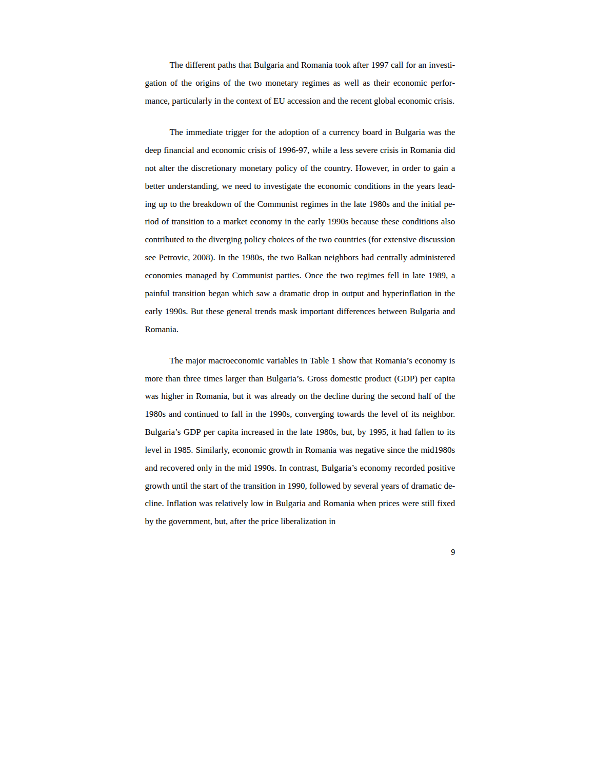The different paths that Bulgaria and Romania took after 1997 call for an investigation of the origins of the two monetary regimes as well as their economic performance, particularly in the context of EU accession and the recent global economic crisis.
The immediate trigger for the adoption of a currency board in Bulgaria was the deep financial and economic crisis of 1996-97, while a less severe crisis in Romania did not alter the discretionary monetary policy of the country. However, in order to gain a better understanding, we need to investigate the economic conditions in the years leading up to the breakdown of the Communist regimes in the late 1980s and the initial period of transition to a market economy in the early 1990s because these conditions also contributed to the diverging policy choices of the two countries (for extensive discussion see Petrovic, 2008). In the 1980s, the two Balkan neighbors had centrally administered economies managed by Communist parties. Once the two regimes fell in late 1989, a painful transition began which saw a dramatic drop in output and hyperinflation in the early 1990s. But these general trends mask important differences between Bulgaria and Romania.
The major macroeconomic variables in Table 1 show that Romania’s economy is more than three times larger than Bulgaria’s. Gross domestic product (GDP) per capita was higher in Romania, but it was already on the decline during the second half of the 1980s and continued to fall in the 1990s, converging towards the level of its neighbor. Bulgaria’s GDP per capita increased in the late 1980s, but, by 1995, it had fallen to its level in 1985. Similarly, economic growth in Romania was negative since the mid1980s and recovered only in the mid 1990s. In contrast, Bulgaria’s economy recorded positive growth until the start of the transition in 1990, followed by several years of dramatic decline. Inflation was relatively low in Bulgaria and Romania when prices were still fixed by the government, but, after the price liberalization in
9